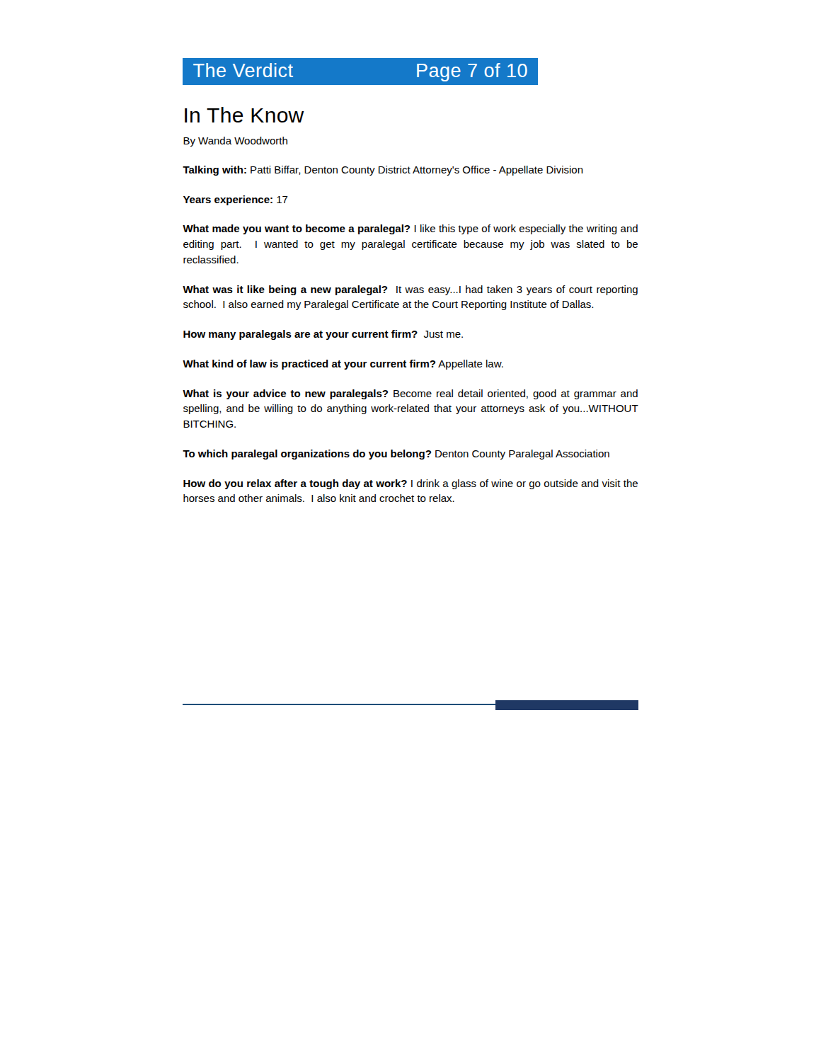The Verdict Page 7 of 10
In The Know
By Wanda Woodworth
Talking with: Patti Biffar, Denton County District Attorney's Office - Appellate Division
Years experience: 17
What made you want to become a paralegal? I like this type of work especially the writing and editing part. I wanted to get my paralegal certificate because my job was slated to be reclassified.
What was it like being a new paralegal? It was easy...I had taken 3 years of court reporting school. I also earned my Paralegal Certificate at the Court Reporting Institute of Dallas.
How many paralegals are at your current firm? Just me.
What kind of law is practiced at your current firm? Appellate law.
What is your advice to new paralegals? Become real detail oriented, good at grammar and spelling, and be willing to do anything work-related that your attorneys ask of you...WITHOUT BITCHING.
To which paralegal organizations do you belong? Denton County Paralegal Association
How do you relax after a tough day at work? I drink a glass of wine or go outside and visit the horses and other animals. I also knit and crochet to relax.